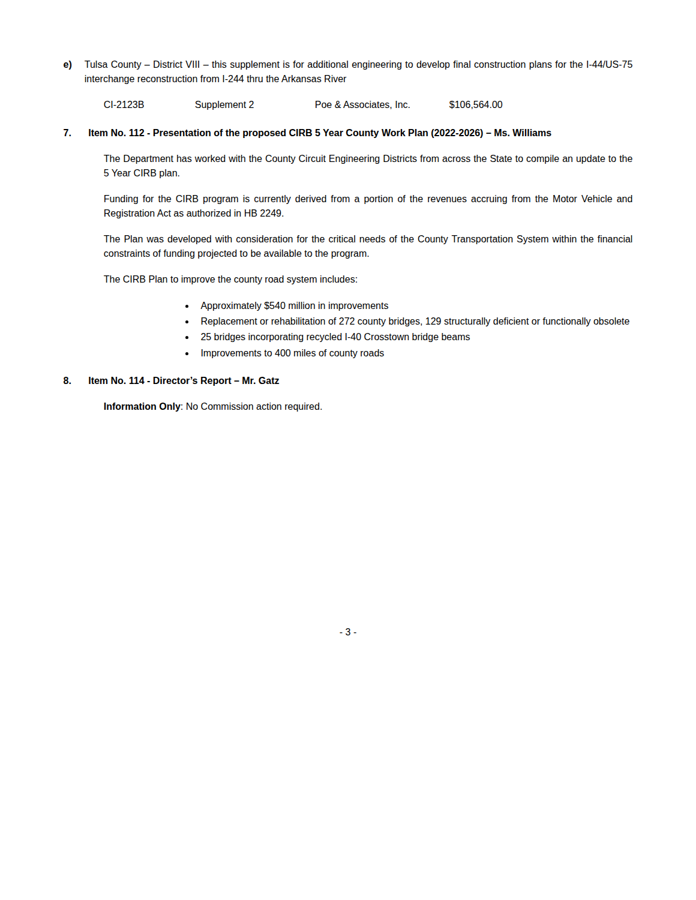e)
Tulsa County – District VIII – this supplement is for additional engineering to develop final construction plans for the I-44/US-75 interchange reconstruction from I-244 thru the Arkansas River
CI-2123B
Supplement 2
Poe & Associates, Inc.
$106,564.00
7.
Item No. 112 - Presentation of the proposed CIRB 5 Year County Work Plan (2022-2026) – Ms. Williams
The Department has worked with the County Circuit Engineering Districts from across the State to compile an update to the 5 Year CIRB plan.
Funding for the CIRB program is currently derived from a portion of the revenues accruing from the Motor Vehicle and Registration Act as authorized in HB 2249.
The Plan was developed with consideration for the critical needs of the County Transportation System within the financial constraints of funding projected to be available to the program.
The CIRB Plan to improve the county road system includes:
Approximately $540 million in improvements
Replacement or rehabilitation of 272 county bridges, 129 structurally deficient or functionally obsolete
25 bridges incorporating recycled I-40 Crosstown bridge beams
Improvements to 400 miles of county roads
8.
Item No. 114 - Director’s Report – Mr. Gatz
Information Only: No Commission action required.
- 3 -